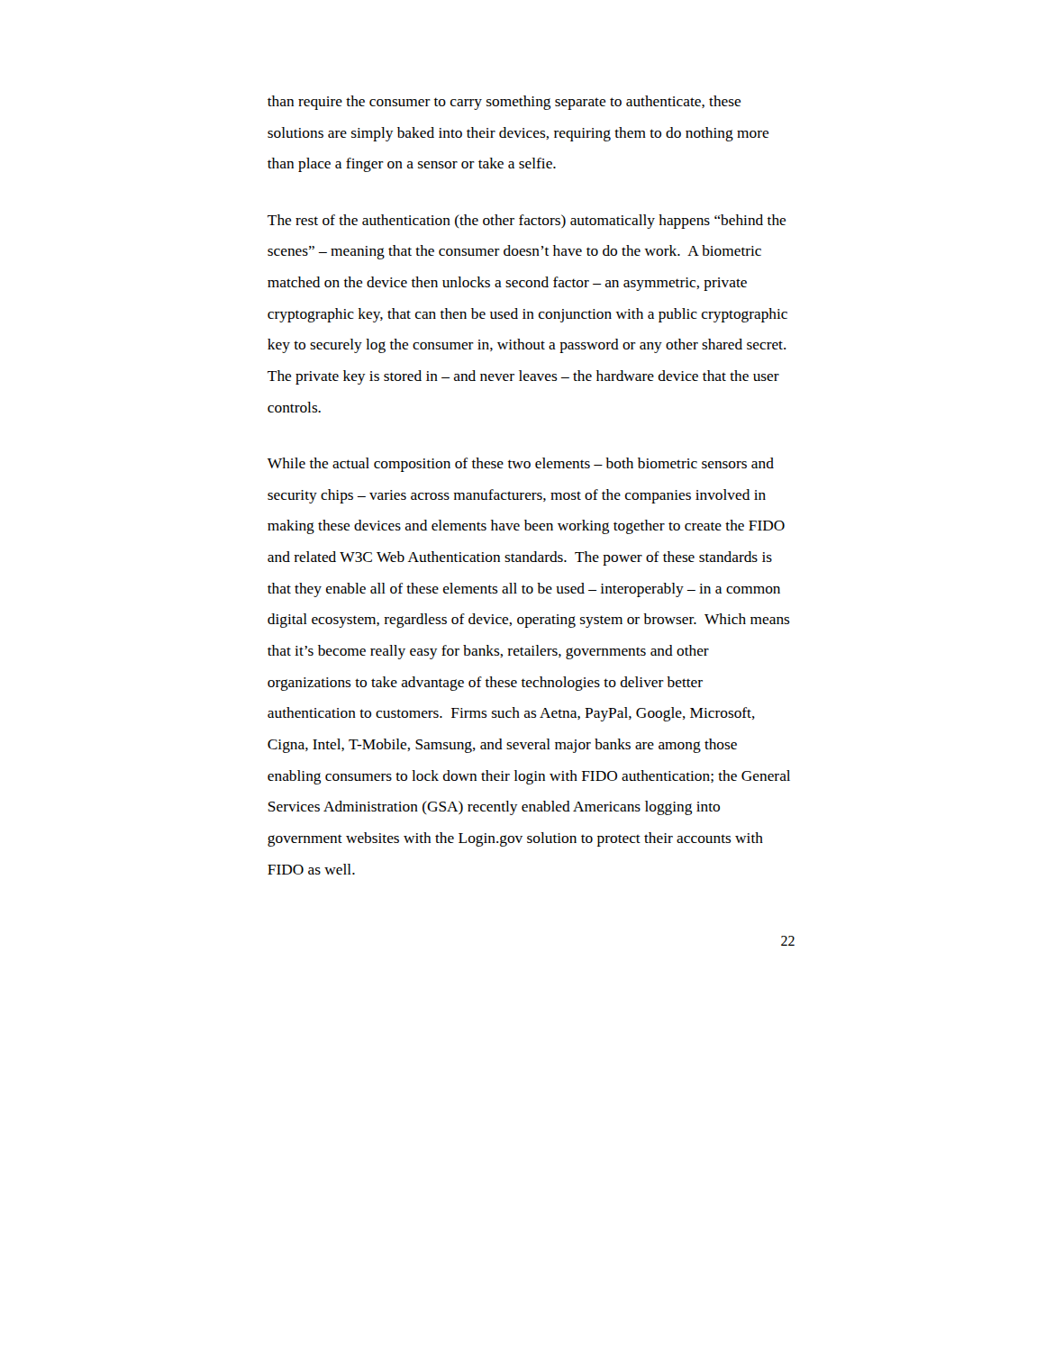than require the consumer to carry something separate to authenticate, these solutions are simply baked into their devices, requiring them to do nothing more than place a finger on a sensor or take a selfie.
The rest of the authentication (the other factors) automatically happens “behind the scenes” – meaning that the consumer doesn’t have to do the work. A biometric matched on the device then unlocks a second factor – an asymmetric, private cryptographic key, that can then be used in conjunction with a public cryptographic key to securely log the consumer in, without a password or any other shared secret. The private key is stored in – and never leaves – the hardware device that the user controls.
While the actual composition of these two elements – both biometric sensors and security chips – varies across manufacturers, most of the companies involved in making these devices and elements have been working together to create the FIDO and related W3C Web Authentication standards. The power of these standards is that they enable all of these elements all to be used – interoperably – in a common digital ecosystem, regardless of device, operating system or browser. Which means that it’s become really easy for banks, retailers, governments and other organizations to take advantage of these technologies to deliver better authentication to customers. Firms such as Aetna, PayPal, Google, Microsoft, Cigna, Intel, T-Mobile, Samsung, and several major banks are among those enabling consumers to lock down their login with FIDO authentication; the General Services Administration (GSA) recently enabled Americans logging into government websites with the Login.gov solution to protect their accounts with FIDO as well.
22